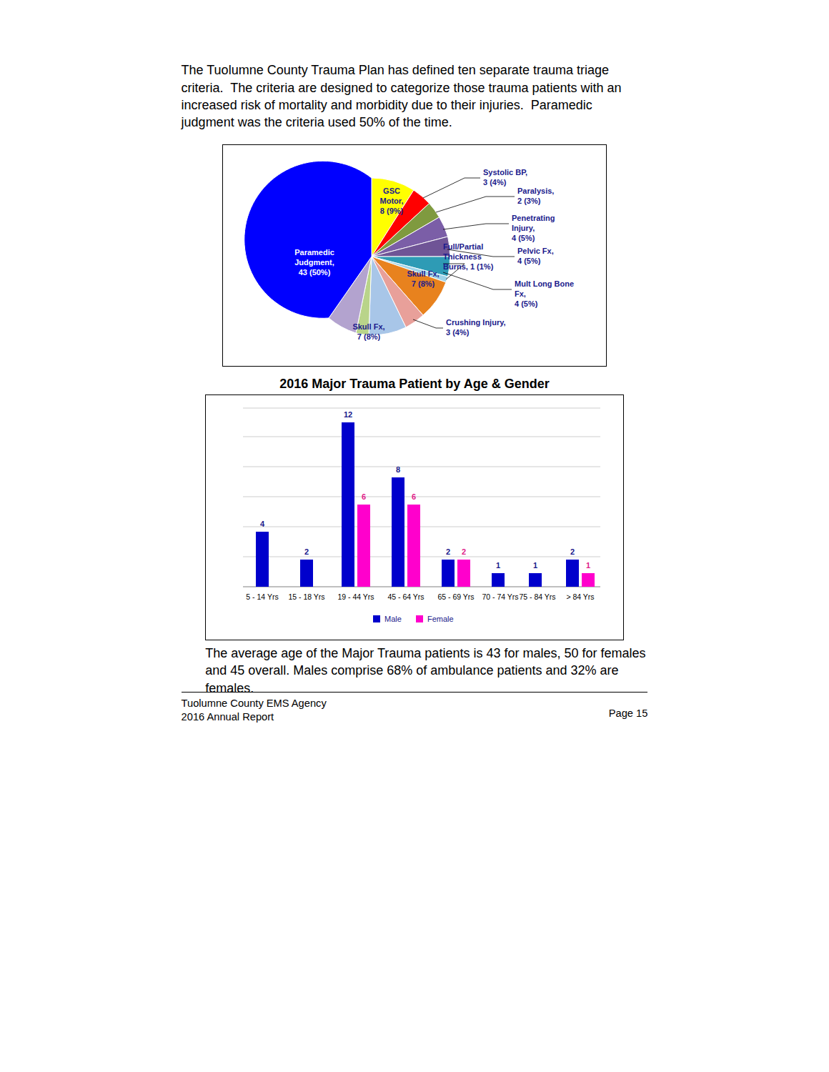The Tuolumne County Trauma Plan has defined ten separate trauma triage criteria. The criteria are designed to categorize those trauma patients with an increased risk of mortality and morbidity due to their injuries. Paramedic judgment was the criteria used 50% of the time.
GSC Motor, 8 (9%) Paramedic Judgment, 43 (50%) Skull Fx, 7 (8%) Skull Fx, 7 (8%) Systolic BP, 3 (4%) Paralysis, 2 (3%) Penetrating Injury, 4 (5%) Full/Partial Thickness Burns, 1 (1%) Pelvic Fx, 4 (5%) Mult Long Bone Fx, 4 (5%) Crushing Injury, 3 (4%)
2016 Major Trauma Patient by Age & Gender
4 2 12 6 8 6 2 2 1 1 2 1 5 - 14 Yrs 15 - 18 Yrs 19 - 44 Yrs 45 - 64 Yrs 65 - 69 Yrs 70 - 74 Yrs 75 - 84 Yrs > 84 Yrs Male Female
The average age of the Major Trauma patients is 43 for males, 50 for females and 45 overall. Males comprise 68% of ambulance patients and 32% are females.
Tuolumne County EMS Agency
2016 Annual Report
Page 15